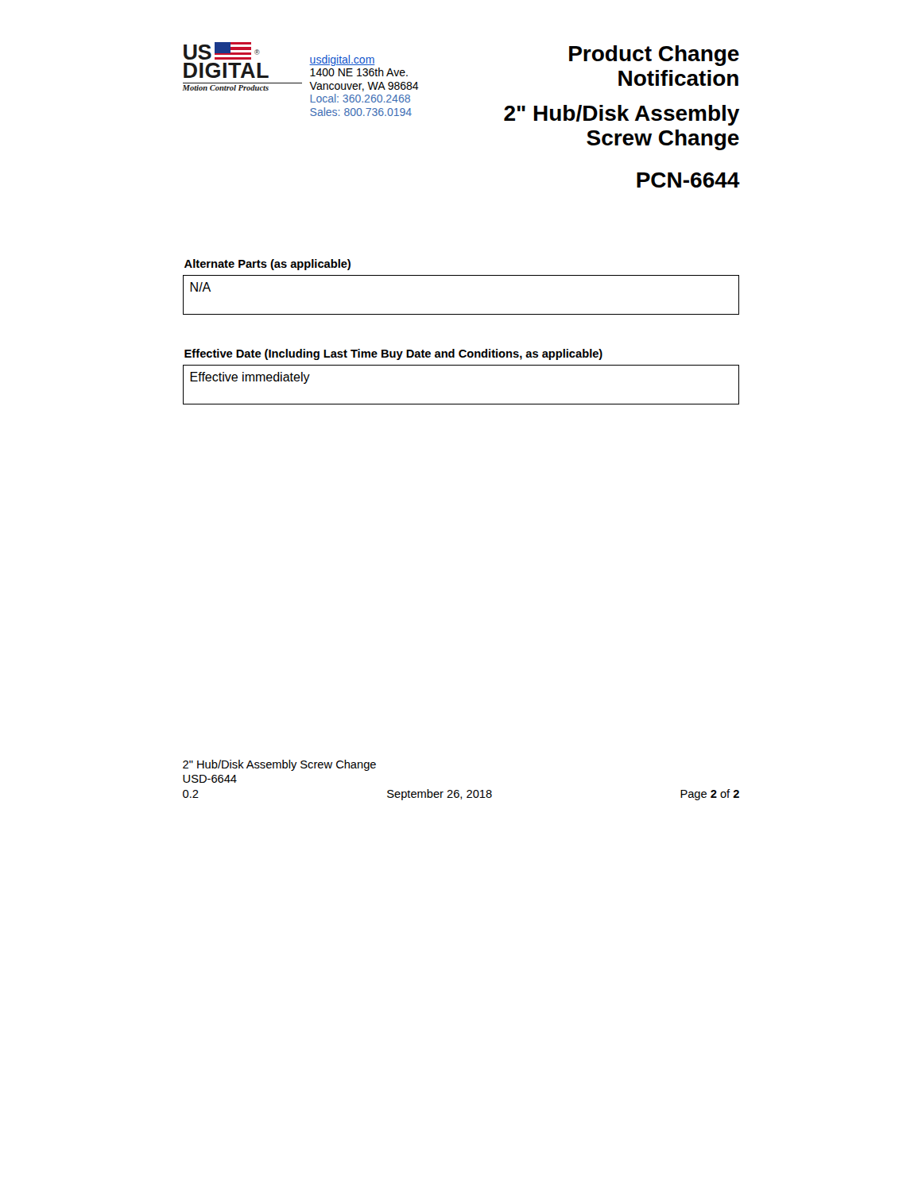US ®
DIGITAL
Motion Control Products
usdigital.com
1400 NE 136th Ave.
Vancouver, WA 98684
Local: 360.260.2468
Sales: 800.736.0194
Product Change Notification
2" Hub/Disk Assembly Screw Change
PCN-6644
Alternate Parts (as applicable)
N/A
Effective Date (Including Last Time Buy Date and Conditions, as applicable)
Effective immediately
2" Hub/Disk Assembly Screw Change
USD-6644
0.2 September 26, 2018 Page 2 of 2